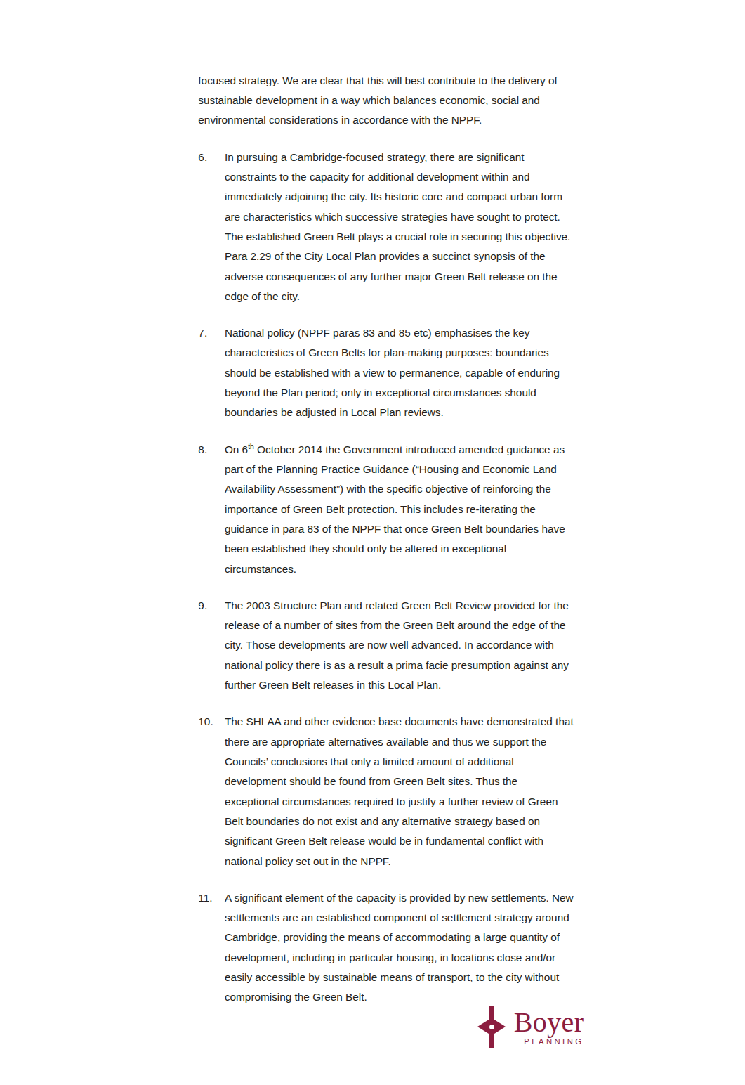focused strategy. We are clear that this will best contribute to the delivery of sustainable development in a way which balances economic, social and environmental considerations in accordance with the NPPF.
In pursuing a Cambridge-focused strategy, there are significant constraints to the capacity for additional development within and immediately adjoining the city. Its historic core and compact urban form are characteristics which successive strategies have sought to protect. The established Green Belt plays a crucial role in securing this objective. Para 2.29 of the City Local Plan provides a succinct synopsis of the adverse consequences of any further major Green Belt release on the edge of the city.
National policy (NPPF paras 83 and 85 etc) emphasises the key characteristics of Green Belts for plan-making purposes: boundaries should be established with a view to permanence, capable of enduring beyond the Plan period; only in exceptional circumstances should boundaries be adjusted in Local Plan reviews.
On 6th October 2014 the Government introduced amended guidance as part of the Planning Practice Guidance (“Housing and Economic Land Availability Assessment”) with the specific objective of reinforcing the importance of Green Belt protection. This includes re-iterating the guidance in para 83 of the NPPF that once Green Belt boundaries have been established they should only be altered in exceptional circumstances.
The 2003 Structure Plan and related Green Belt Review provided for the release of a number of sites from the Green Belt around the edge of the city. Those developments are now well advanced. In accordance with national policy there is as a result a prima facie presumption against any further Green Belt releases in this Local Plan.
The SHLAA and other evidence base documents have demonstrated that there are appropriate alternatives available and thus we support the Councils’ conclusions that only a limited amount of additional development should be found from Green Belt sites. Thus the exceptional circumstances required to justify a further review of Green Belt boundaries do not exist and any alternative strategy based on significant Green Belt release would be in fundamental conflict with national policy set out in the NPPF.
A significant element of the capacity is provided by new settlements. New settlements are an established component of settlement strategy around Cambridge, providing the means of accommodating a large quantity of development, including in particular housing, in locations close and/or easily accessible by sustainable means of transport, to the city without compromising the Green Belt.
Boyer PLANNING